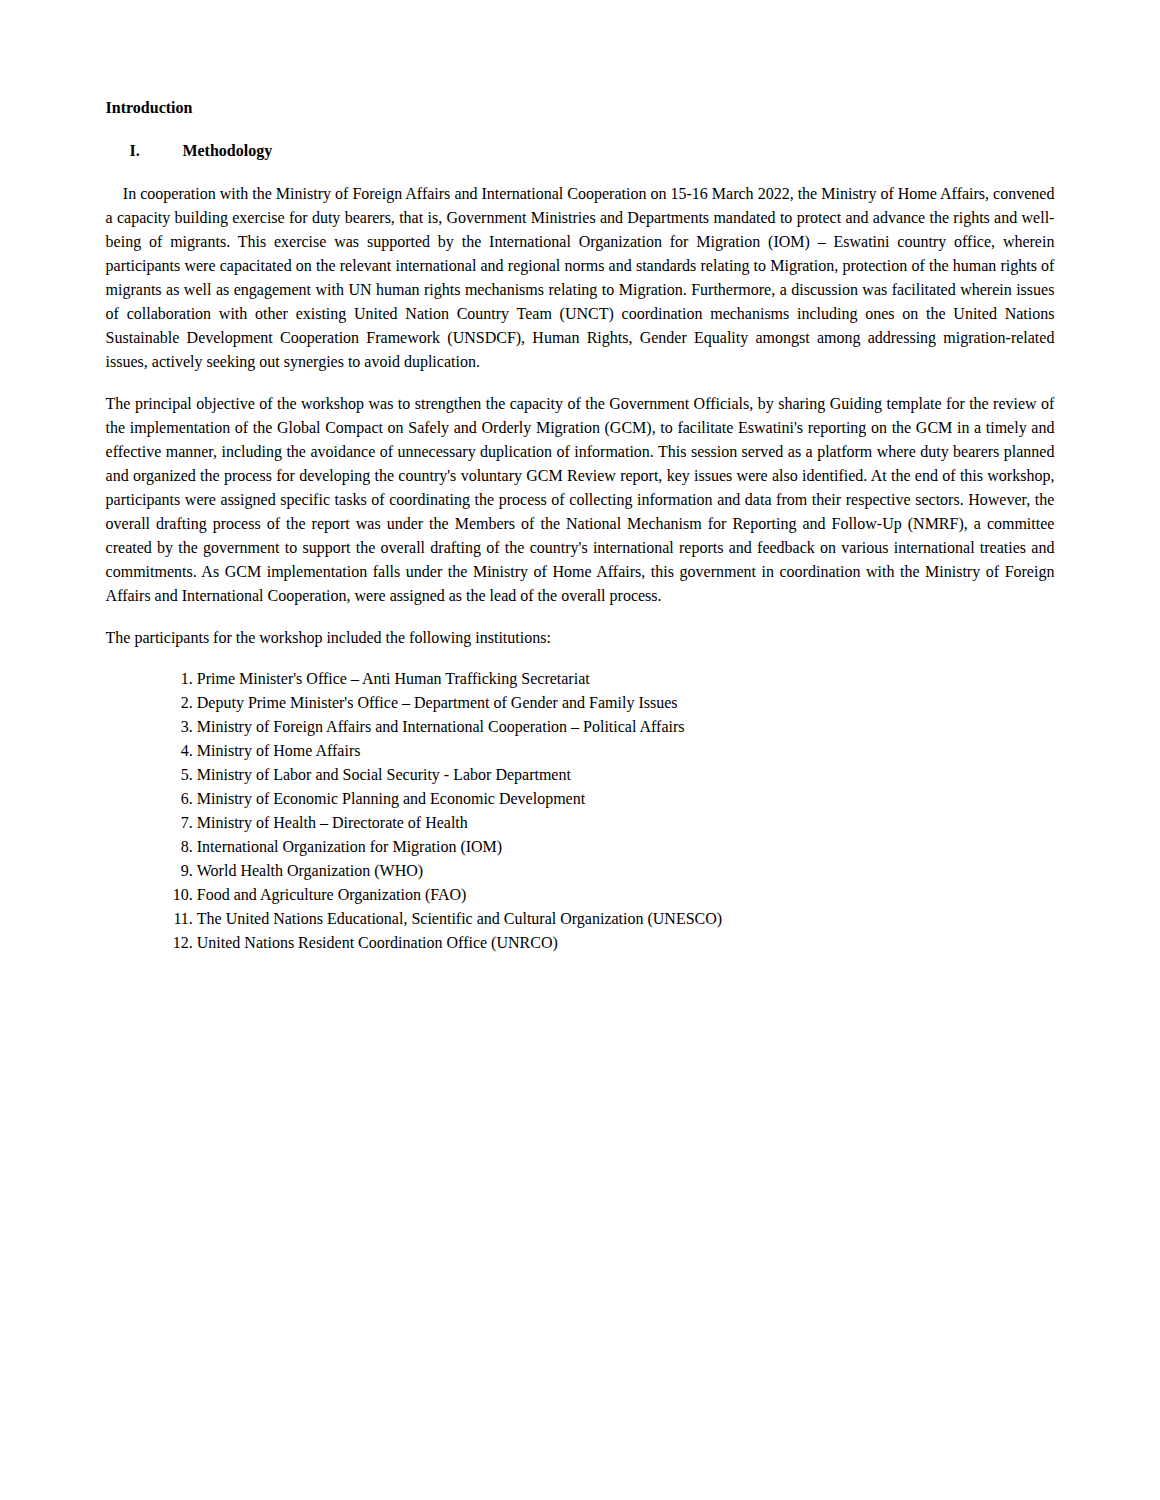Introduction
I. Methodology
In cooperation with the Ministry of Foreign Affairs and International Cooperation on 15-16 March 2022, the Ministry of Home Affairs, convened a capacity building exercise for duty bearers, that is, Government Ministries and Departments mandated to protect and advance the rights and well-being of migrants. This exercise was supported by the International Organization for Migration (IOM) – Eswatini country office, wherein participants were capacitated on the relevant international and regional norms and standards relating to Migration, protection of the human rights of migrants as well as engagement with UN human rights mechanisms relating to Migration. Furthermore, a discussion was facilitated wherein issues of collaboration with other existing United Nation Country Team (UNCT) coordination mechanisms including ones on the United Nations Sustainable Development Cooperation Framework (UNSDCF), Human Rights, Gender Equality amongst among addressing migration-related issues, actively seeking out synergies to avoid duplication.
The principal objective of the workshop was to strengthen the capacity of the Government Officials, by sharing Guiding template for the review of the implementation of the Global Compact on Safely and Orderly Migration (GCM), to facilitate Eswatini's reporting on the GCM in a timely and effective manner, including the avoidance of unnecessary duplication of information. This session served as a platform where duty bearers planned and organized the process for developing the country's voluntary GCM Review report, key issues were also identified. At the end of this workshop, participants were assigned specific tasks of coordinating the process of collecting information and data from their respective sectors. However, the overall drafting process of the report was under the Members of the National Mechanism for Reporting and Follow-Up (NMRF), a committee created by the government to support the overall drafting of the country's international reports and feedback on various international treaties and commitments. As GCM implementation falls under the Ministry of Home Affairs, this government in coordination with the Ministry of Foreign Affairs and International Cooperation, were assigned as the lead of the overall process.
The participants for the workshop included the following institutions:
Prime Minister's Office – Anti Human Trafficking Secretariat
Deputy Prime Minister's Office – Department of Gender and Family Issues
Ministry of Foreign Affairs and International Cooperation – Political Affairs
Ministry of Home Affairs
Ministry of Labor and Social Security - Labor Department
Ministry of Economic Planning and Economic Development
Ministry of Health – Directorate of Health
International Organization for Migration (IOM)
World Health Organization (WHO)
Food and Agriculture Organization (FAO)
The United Nations Educational, Scientific and Cultural Organization (UNESCO)
United Nations Resident Coordination Office (UNRCO)